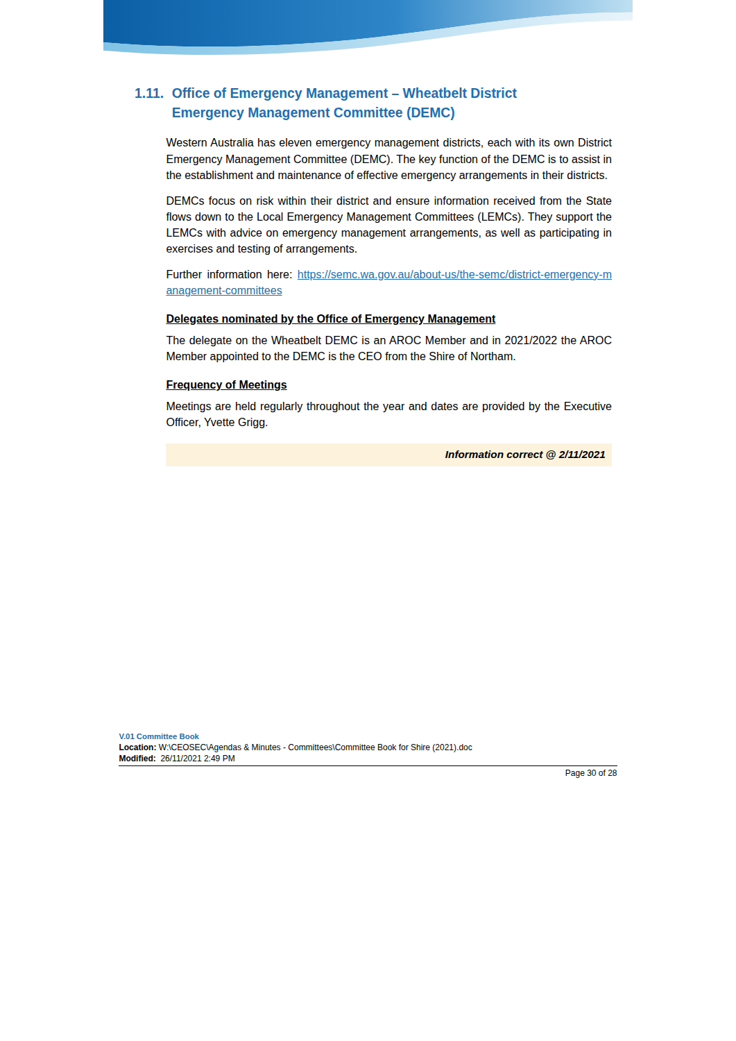1.11. Office of Emergency Management – Wheatbelt DistrictEmergency Management Committee (DEMC)
Western Australia has eleven emergency management districts, each with its own District Emergency Management Committee (DEMC). The key function of the DEMC is to assist in the establishment and maintenance of effective emergency arrangements in their districts.
DEMCs focus on risk within their district and ensure information received from the State flows down to the Local Emergency Management Committees (LEMCs). They support the LEMCs with advice on emergency management arrangements, as well as participating in exercises and testing of arrangements.
Further information here: https://semc.wa.gov.au/about-us/the-semc/district-emergency-management-committees
Delegates nominated by the Office of Emergency Management
The delegate on the Wheatbelt DEMC is an AROC Member and in 2021/2022 the AROC Member appointed to the DEMC is the CEO from the Shire of Northam.
Frequency of Meetings
Meetings are held regularly throughout the year and dates are provided by the Executive Officer, Yvette Grigg.
Information correct @ 2/11/2021
V.01 Committee Book
Location: W:\CEOSEC\Agendas & Minutes - Committees\Committee Book for Shire (2021).doc
Modified: 26/11/2021 2:49 PM
Page 30 of 28